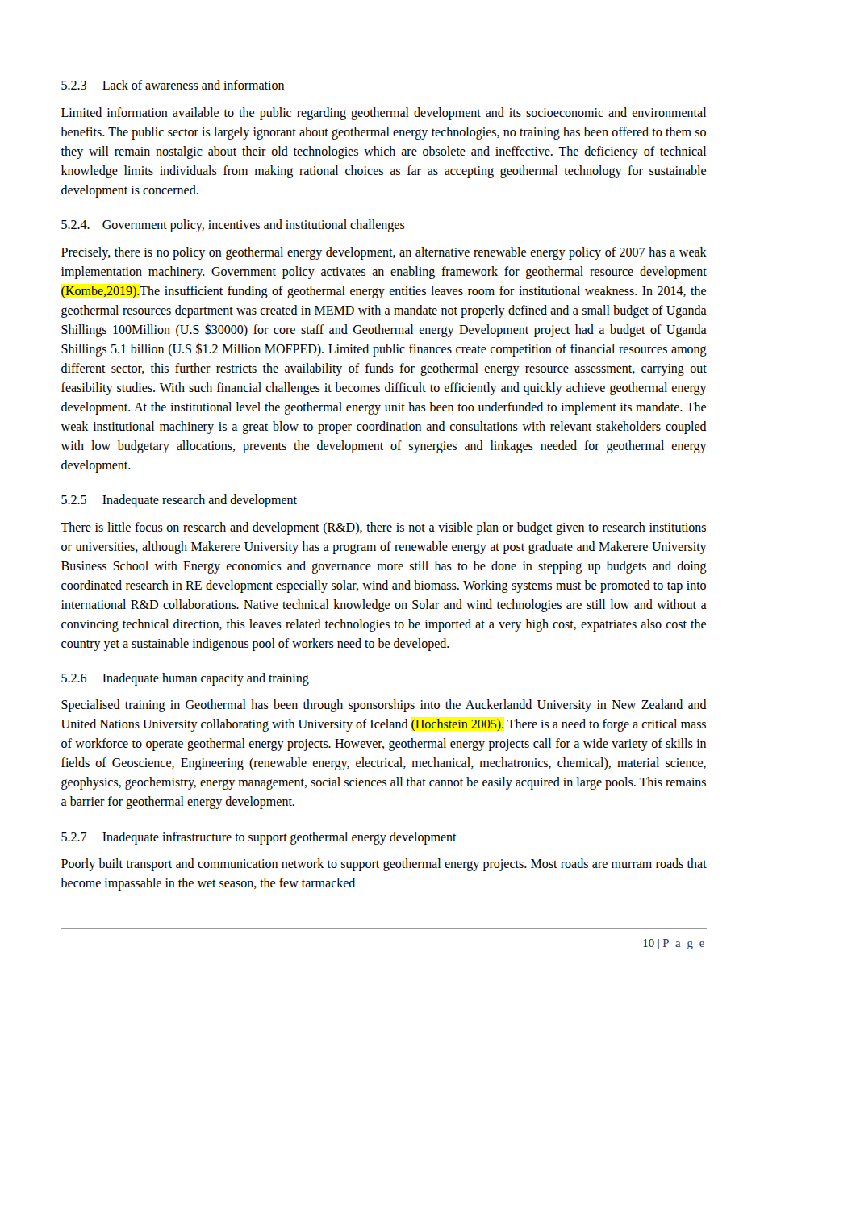5.2.3 Lack of awareness and information
Limited information available to the public regarding geothermal development and its socioeconomic and environmental benefits. The public sector is largely ignorant about geothermal energy technologies, no training has been offered to them so they will remain nostalgic about their old technologies which are obsolete and ineffective. The deficiency of technical knowledge limits individuals from making rational choices as far as accepting geothermal technology for sustainable development is concerned.
5.2.4. Government policy, incentives and institutional challenges
Precisely, there is no policy on geothermal energy development, an alternative renewable energy policy of 2007 has a weak implementation machinery. Government policy activates an enabling framework for geothermal resource development (Kombe,2019). The insufficient funding of geothermal energy entities leaves room for institutional weakness. In 2014, the geothermal resources department was created in MEMD with a mandate not properly defined and a small budget of Uganda Shillings 100Million (U.S $30000) for core staff and Geothermal energy Development project had a budget of Uganda Shillings 5.1 billion (U.S $1.2 Million MOFPED). Limited public finances create competition of financial resources among different sector, this further restricts the availability of funds for geothermal energy resource assessment, carrying out feasibility studies. With such financial challenges it becomes difficult to efficiently and quickly achieve geothermal energy development. At the institutional level the geothermal energy unit has been too underfunded to implement its mandate. The weak institutional machinery is a great blow to proper coordination and consultations with relevant stakeholders coupled with low budgetary allocations, prevents the development of synergies and linkages needed for geothermal energy development.
5.2.5 Inadequate research and development
There is little focus on research and development (R&D), there is not a visible plan or budget given to research institutions or universities, although Makerere University has a program of renewable energy at post graduate and Makerere University Business School with Energy economics and governance more still has to be done in stepping up budgets and doing coordinated research in RE development especially solar, wind and biomass. Working systems must be promoted to tap into international R&D collaborations. Native technical knowledge on Solar and wind technologies are still low and without a convincing technical direction, this leaves related technologies to be imported at a very high cost, expatriates also cost the country yet a sustainable indigenous pool of workers need to be developed.
5.2.6 Inadequate human capacity and training
Specialised training in Geothermal has been through sponsorships into the Auckerlandd University in New Zealand and United Nations University collaborating with University of Iceland (Hochstein 2005). There is a need to forge a critical mass of workforce to operate geothermal energy projects. However, geothermal energy projects call for a wide variety of skills in fields of Geoscience, Engineering (renewable energy, electrical, mechanical, mechatronics, chemical), material science, geophysics, geochemistry, energy management, social sciences all that cannot be easily acquired in large pools. This remains a barrier for geothermal energy development.
5.2.7 Inadequate infrastructure to support geothermal energy development
Poorly built transport and communication network to support geothermal energy projects. Most roads are murram roads that become impassable in the wet season, the few tarmacked
10 | P a g e